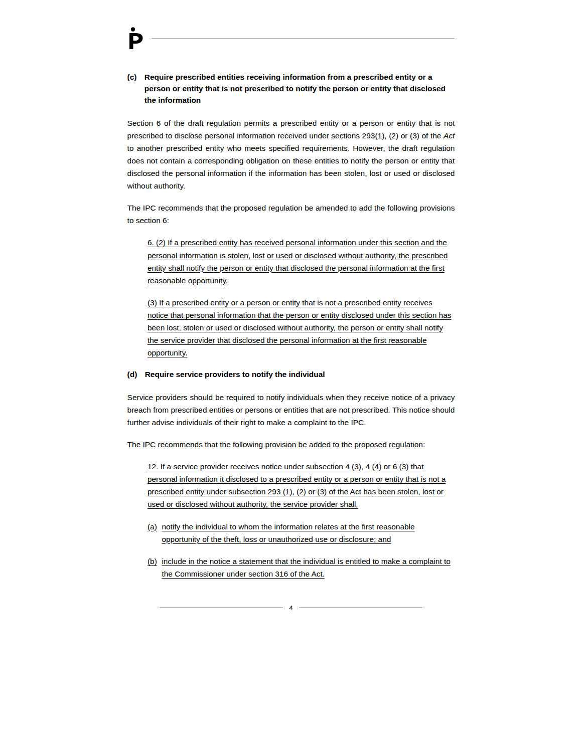(c) Require prescribed entities receiving information from a prescribed entity or a person or entity that is not prescribed to notify the person or entity that disclosed the information
Section 6 of the draft regulation permits a prescribed entity or a person or entity that is not prescribed to disclose personal information received under sections 293(1), (2) or (3) of the Act to another prescribed entity who meets specified requirements. However, the draft regulation does not contain a corresponding obligation on these entities to notify the person or entity that disclosed the personal information if the information has been stolen, lost or used or disclosed without authority.
The IPC recommends that the proposed regulation be amended to add the following provisions to section 6:
6. (2) If a prescribed entity has received personal information under this section and the personal information is stolen, lost or used or disclosed without authority, the prescribed entity shall notify the person or entity that disclosed the personal information at the first reasonable opportunity.
(3) If a prescribed entity or a person or entity that is not a prescribed entity receives notice that personal information that the person or entity disclosed under this section has been lost, stolen or used or disclosed without authority, the person or entity shall notify the service provider that disclosed the personal information at the first reasonable opportunity.
(d) Require service providers to notify the individual
Service providers should be required to notify individuals when they receive notice of a privacy breach from prescribed entities or persons or entities that are not prescribed. This notice should further advise individuals of their right to make a complaint to the IPC.
The IPC recommends that the following provision be added to the proposed regulation:
12. If a service provider receives notice under subsection 4 (3), 4 (4) or 6 (3) that personal information it disclosed to a prescribed entity or a person or entity that is not a prescribed entity under subsection 293 (1), (2) or (3) of the Act has been stolen, lost or used or disclosed without authority, the service provider shall,
(a) notify the individual to whom the information relates at the first reasonable opportunity of the theft, loss or unauthorized use or disclosure; and
(b) include in the notice a statement that the individual is entitled to make a complaint to the Commissioner under section 316 of the Act.
4